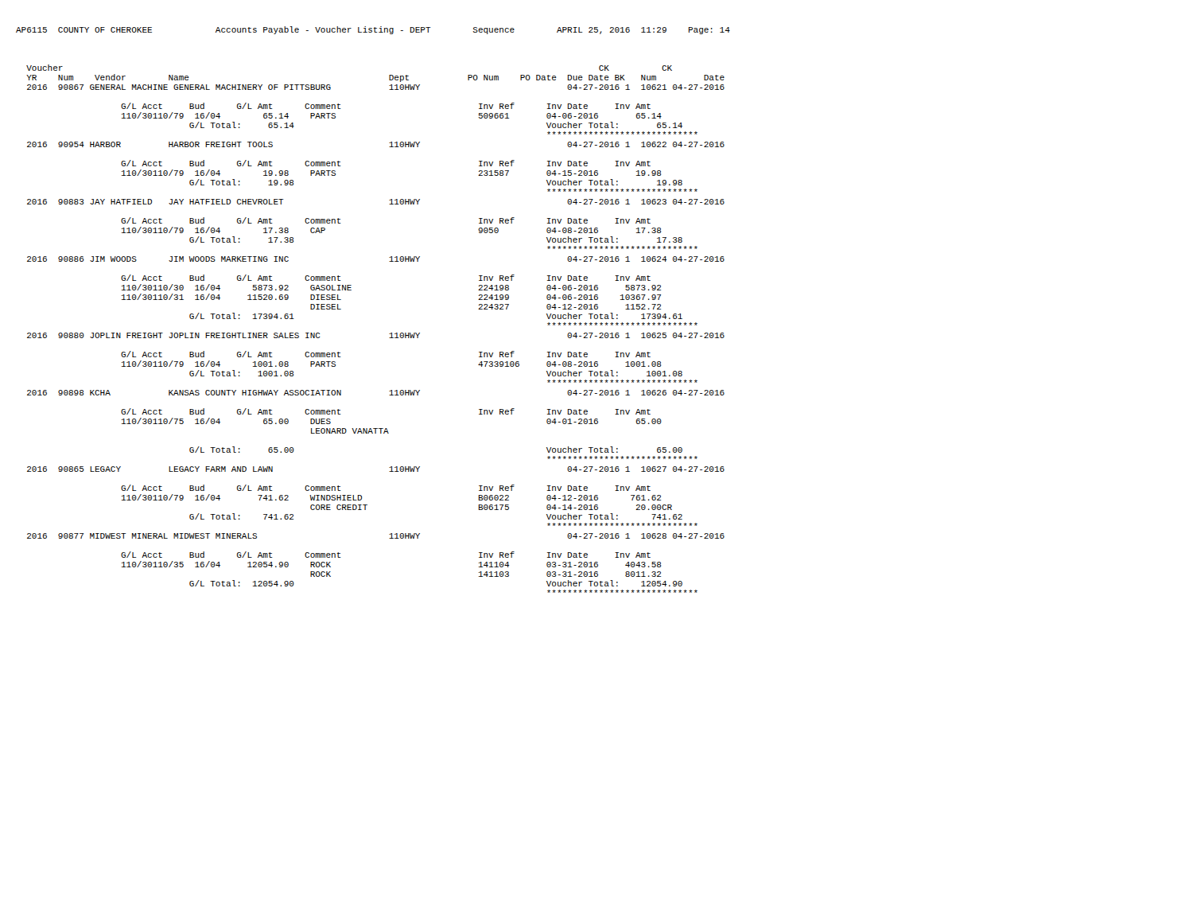AP6115  COUNTY OF CHEROKEE            Accounts Payable - Voucher Listing - DEPT        Sequence        APRIL 25, 2016  11:29    Page: 14



  Voucher                                                                                                      CK          CK
  YR    Num    Vendor        Name                                      Dept           PO Num    PO Date  Due Date BK   Num         Date
  2016  90867 GENERAL MACHINE GENERAL MACHINERY OF PITTSBURG           110HWY                            04-27-2016 1  10621 04-27-2016

                    G/L Acct     Bud      G/L Amt      Comment                          Inv Ref      Inv Date     Inv Amt
                    110/30110/79  16/04        65.14    PARTS                           509661       04-06-2016       65.14
                                 G/L Total:     65.14                                                Voucher Total:       65.14
                                                                                                     *****************************
  2016  90954 HARBOR         HARBOR FREIGHT TOOLS                      110HWY                            04-27-2016 1  10622 04-27-2016

                    G/L Acct     Bud      G/L Amt      Comment                          Inv Ref      Inv Date     Inv Amt
                    110/30110/79  16/04        19.98    PARTS                           231587       04-15-2016       19.98
                                 G/L Total:     19.98                                                Voucher Total:       19.98
                                                                                                     *****************************
  2016  90883 JAY HATFIELD   JAY HATFIELD CHEVROLET                    110HWY                            04-27-2016 1  10623 04-27-2016

                    G/L Acct     Bud      G/L Amt      Comment                          Inv Ref      Inv Date     Inv Amt
                    110/30110/79  16/04        17.38    CAP                             9050         04-08-2016       17.38
                                 G/L Total:     17.38                                                Voucher Total:       17.38
                                                                                                     *****************************
  2016  90886 JIM WOODS      JIM WOODS MARKETING INC                   110HWY                            04-27-2016 1  10624 04-27-2016

                    G/L Acct     Bud      G/L Amt      Comment                          Inv Ref      Inv Date     Inv Amt
                    110/30110/30  16/04      5873.92    GASOLINE                        224198       04-06-2016     5873.92
                    110/30110/31  16/04     11520.69    DIESEL                          224199       04-06-2016    10367.97
                                                        DIESEL                          224327       04-12-2016     1152.72
                                 G/L Total:  17394.61                                                Voucher Total:    17394.61
                                                                                                     *****************************
  2016  90880 JOPLIN FREIGHT JOPLIN FREIGHTLINER SALES INC             110HWY                            04-27-2016 1  10625 04-27-2016

                    G/L Acct     Bud      G/L Amt      Comment                          Inv Ref      Inv Date     Inv Amt
                    110/30110/79  16/04      1001.08    PARTS                           47339106     04-08-2016     1001.08
                                 G/L Total:   1001.08                                                Voucher Total:     1001.08
                                                                                                     *****************************
  2016  90898 KCHA           KANSAS COUNTY HIGHWAY ASSOCIATION         110HWY                            04-27-2016 1  10626 04-27-2016

                    G/L Acct     Bud      G/L Amt      Comment                          Inv Ref      Inv Date     Inv Amt
                    110/30110/75  16/04        65.00    DUES                                         04-01-2016       65.00
                                                        LEONARD VANATTA

                                 G/L Total:     65.00                                                Voucher Total:       65.00
                                                                                                     *****************************
  2016  90865 LEGACY         LEGACY FARM AND LAWN                      110HWY                            04-27-2016 1  10627 04-27-2016

                    G/L Acct     Bud      G/L Amt      Comment                          Inv Ref      Inv Date     Inv Amt
                    110/30110/79  16/04       741.62    WINDSHIELD                      B06022       04-12-2016      761.62
                                                        CORE CREDIT                     B06175       04-14-2016       20.00CR
                                 G/L Total:    741.62                                                Voucher Total:      741.62
                                                                                                     *****************************
  2016  90877 MIDWEST MINERAL MIDWEST MINERALS                         110HWY                            04-27-2016 1  10628 04-27-2016

                    G/L Acct     Bud      G/L Amt      Comment                          Inv Ref      Inv Date     Inv Amt
                    110/30110/35  16/04     12054.90    ROCK                            141104       03-31-2016     4043.58
                                                        ROCK                            141103       03-31-2016     8011.32
                                 G/L Total:  12054.90                                                Voucher Total:    12054.90
                                                                                                     *****************************